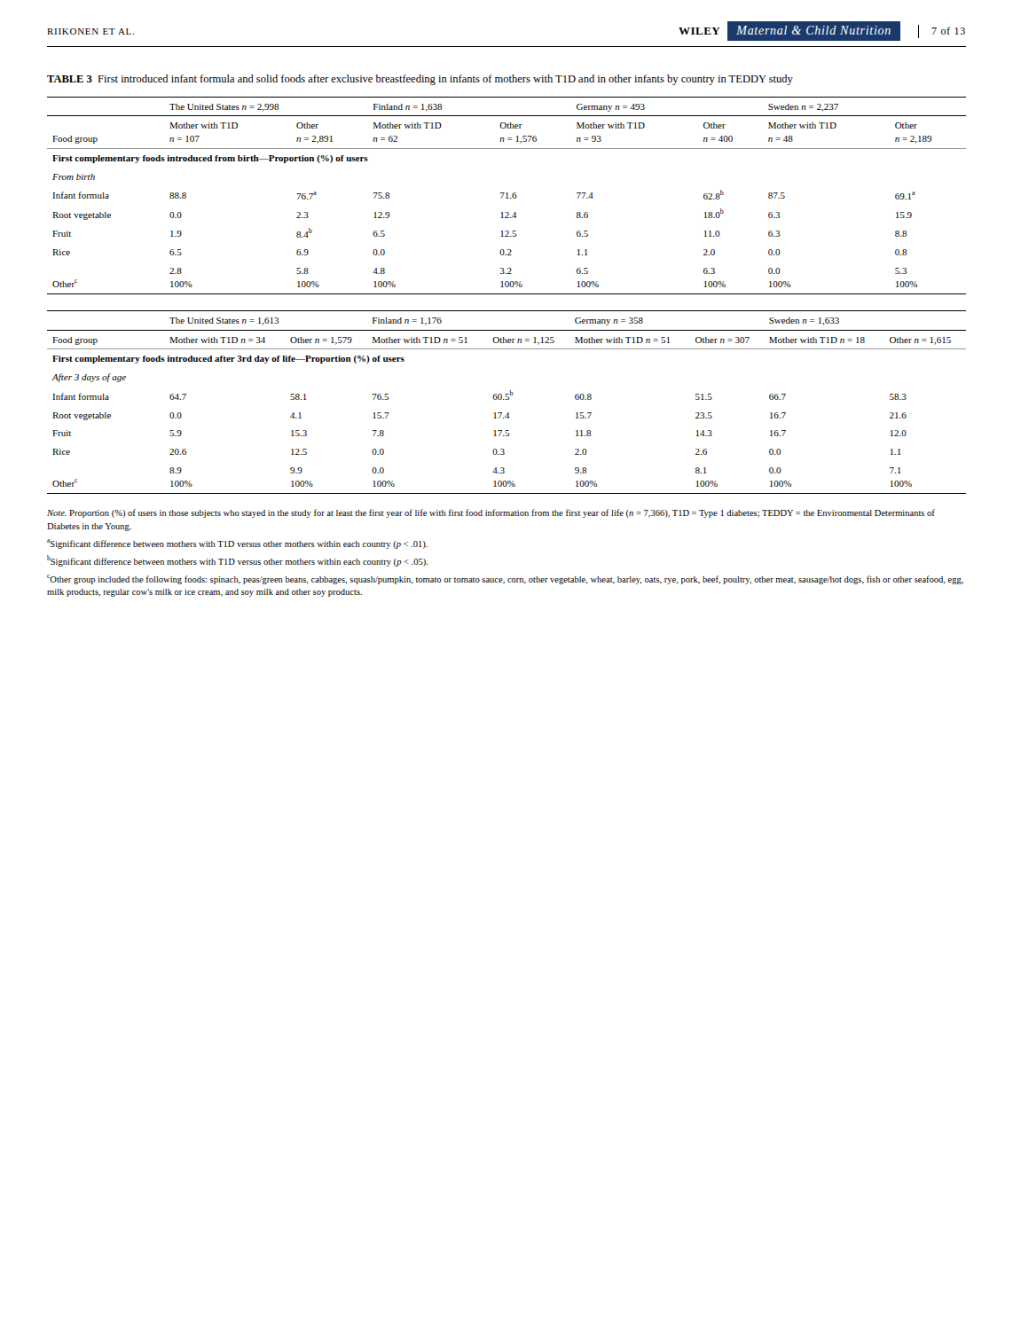RIIKONEN ET AL.
WILEY Maternal & Child Nutrition 7 of 13
TABLE 3 First introduced infant formula and solid foods after exclusive breastfeeding in infants of mothers with T1D and in other infants by country in TEDDY study
| | The United States n = 2,998 | Finland n = 1,638 | Germany n = 493 | Sweden n = 2,237 |
| --- | --- | --- | --- | --- |
| Food group | Mother with T1D n = 107 | Other n = 2,891 | Mother with T1D n = 62 | Other n = 1,576 | Mother with T1D n = 93 | Other n = 400 | Mother with T1D n = 48 | Other n = 2,189 |
| First complementary foods introduced from birth—Proportion (%) of users |
| From birth |
| Infant formula | 88.8 | 76.7 a | 75.8 | 71.6 | 77.4 | 62.8 b | 87.5 | 69.1 a |
| Root vegetable | 0.0 | 2.3 | 12.9 | 12.4 | 8.6 | 18.0 b | 6.3 | 15.9 |
| Fruit | 1.9 | 8.4 b | 6.5 | 12.5 | 6.5 | 11.0 | 6.3 | 8.8 |
| Rice | 6.5 | 6.9 | 0.0 | 0.2 | 1.1 | 2.0 | 0.0 | 0.8 |
| Other c | 2.8 100% | 5.8 100% | 4.8 100% | 3.2 100% | 6.5 100% | 6.3 100% | 0.0 100% | 5.3 100% |
| | The United States n = 1,613 | Finland n = 1,176 | Germany n = 358 | Sweden n = 1,633 |
| --- | --- | --- | --- | --- |
| Food group | Mother with T1D n = 34 | Other n = 1,579 | Mother with T1D n = 51 | Other n = 1,125 | Mother with T1D n = 51 | Other n = 307 | Mother with T1D n = 18 | Other n = 1,615 |
| First complementary foods introduced after 3rd day of life—Proportion (%) of users |
| After 3 days of age |
| Infant formula | 64.7 | 58.1 | 76.5 | 60.5 b | 60.8 | 51.5 | 66.7 | 58.3 |
| Root vegetable | 0.0 | 4.1 | 15.7 | 17.4 | 15.7 | 23.5 | 16.7 | 21.6 |
| Fruit | 5.9 | 15.3 | 7.8 | 17.5 | 11.8 | 14.3 | 16.7 | 12.0 |
| Rice | 20.6 | 12.5 | 0.0 | 0.3 | 2.0 | 2.6 | 0.0 | 1.1 |
| Other c | 8.9 100% | 9.9 100% | 0.0 100% | 4.3 100% | 9.8 100% | 8.1 100% | 0.0 100% | 7.1 100% |
Note. Proportion (%) of users in those subjects who stayed in the study for at least the first year of life with first food information from the first year of life (n = 7,366), T1D = Type 1 diabetes; TEDDY = the Environmental Determinants of Diabetes in the Young.
aSignificant difference between mothers with T1D versus other mothers within each country (p < .01).
bSignificant difference between mothers with T1D versus other mothers within each country (p < .05).
cOther group included the following foods: spinach, peas/green beans, cabbages, squash/pumpkin, tomato or tomato sauce, corn, other vegetable, wheat, barley, oats, rye, pork, beef, poultry, other meat, sausage/hot dogs, fish or other seafood, egg, milk products, regular cow's milk or ice cream, and soy milk and other soy products.